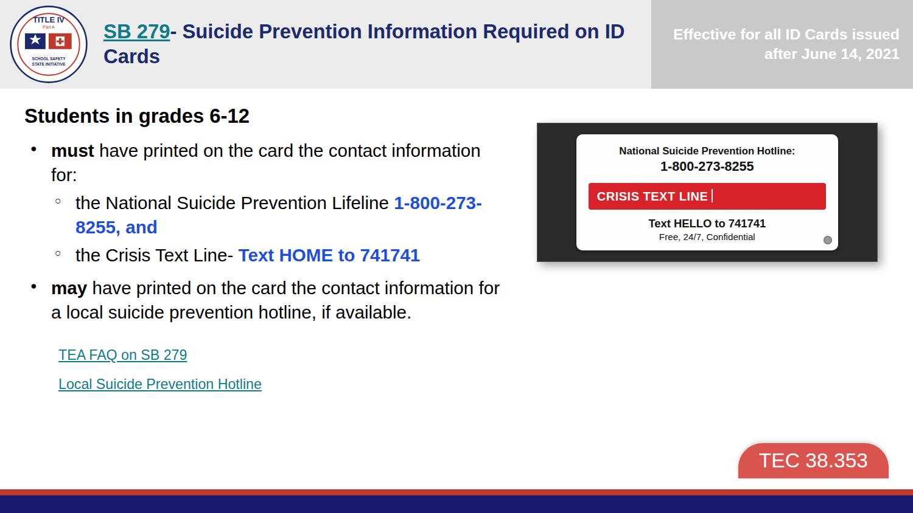TITLE IV Part A SCHOOL SAFETY STATE INITIATIVE
SB 279- Suicide Prevention Information Required on ID Cards
Effective for all ID Cards issued after June 14, 2021
Students in grades 6-12
must have printed on the card the contact information for:
the National Suicide Prevention Lifeline 1-800-273-8255, and
the Crisis Text Line- Text HOME to 741741
may have printed on the card the contact information for a local suicide prevention hotline, if available.
TEA FAQ on SB 279
Local Suicide Prevention Hotline
National Suicide Prevention Hotline:
1-800-273-8255
CRISIS TEXT LINE
Text HELLO to 741741
Free, 24/7, Confidential
TEC 38.353